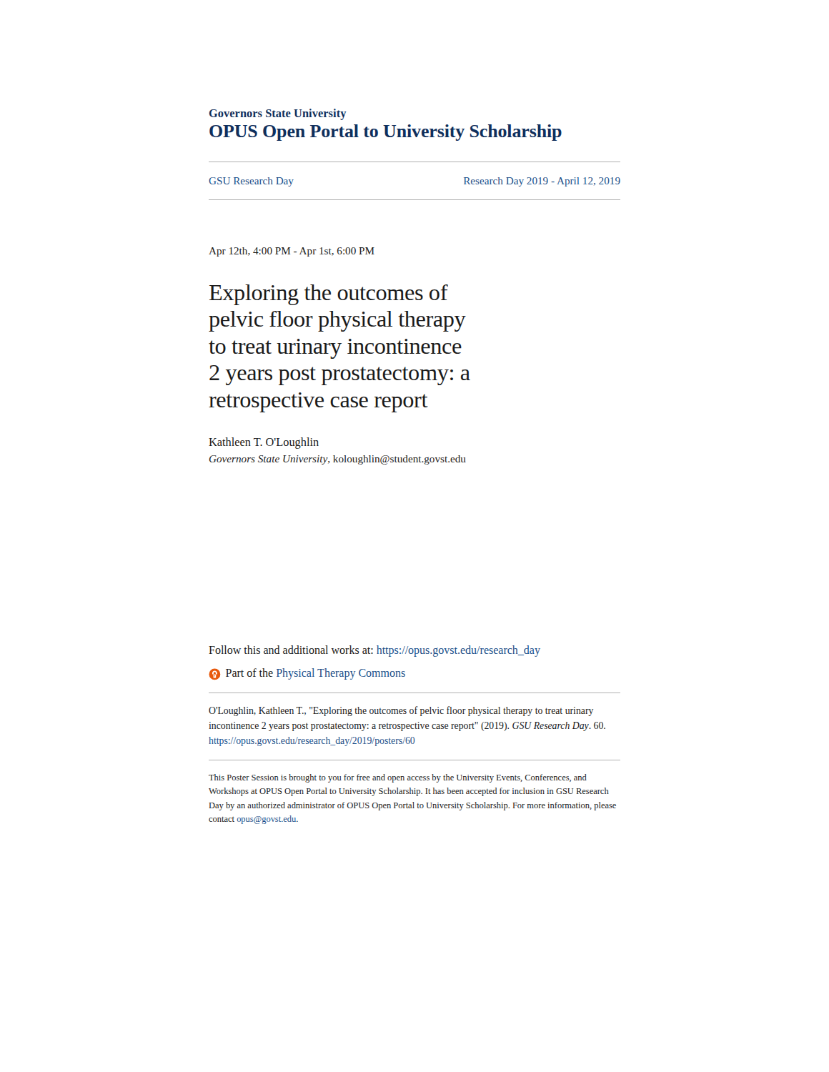Governors State University
OPUS Open Portal to University Scholarship
GSU Research Day
Research Day 2019 - April 12, 2019
Apr 12th, 4:00 PM - Apr 1st, 6:00 PM
Exploring the outcomes of pelvic floor physical therapy to treat urinary incontinence 2 years post prostatectomy: a retrospective case report
Kathleen T. O'Loughlin
Governors State University, koloughlin@student.govst.edu
Follow this and additional works at: https://opus.govst.edu/research_day
Part of the Physical Therapy Commons
O'Loughlin, Kathleen T., "Exploring the outcomes of pelvic floor physical therapy to treat urinary incontinence 2 years post prostatectomy: a retrospective case report" (2019). GSU Research Day. 60.
https://opus.govst.edu/research_day/2019/posters/60
This Poster Session is brought to you for free and open access by the University Events, Conferences, and Workshops at OPUS Open Portal to University Scholarship. It has been accepted for inclusion in GSU Research Day by an authorized administrator of OPUS Open Portal to University Scholarship. For more information, please contact opus@govst.edu.